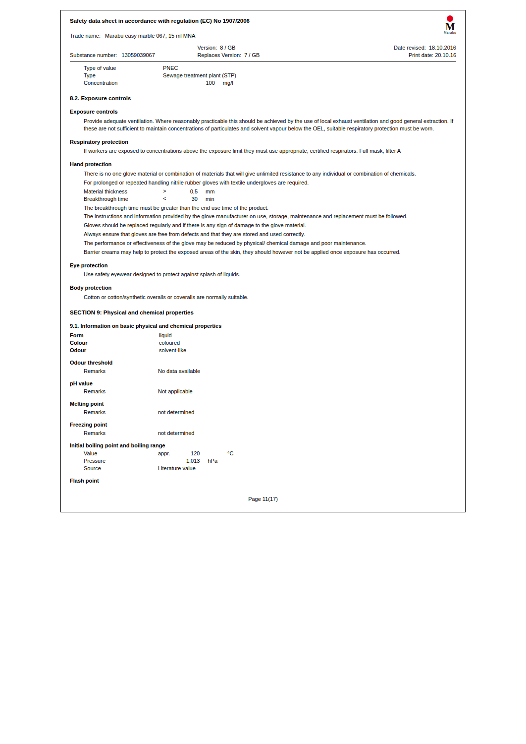M
Marabu
Safety data sheet in accordance with regulation (EC) No 1907/2006
Trade name: Marabu easy marble 067, 15 ml MNA
| | Version: 8 / GB | Date revised: 18.10.2016 |
| Substance number: 13059039067 | Replaces Version: 7 / GB | Print date: 20.10.16 |
| Type of value | PNEC |
| Type | Sewage treatment plant (STP) |
| Concentration | 100 | mg/l |
8.2. Exposure controls
Exposure controls
Provide adequate ventilation. Where reasonably practicable this should be achieved by the use of local exhaust ventilation and good general extraction. If these are not sufficient to maintain concentrations of particulates and solvent vapour below the OEL, suitable respiratory protection must be worn.
Respiratory protection
If workers are exposed to concentrations above the exposure limit they must use appropriate, certified respirators. Full mask, filter A
Hand protection
There is no one glove material or combination of materials that will give unlimited resistance to any individual or combination of chemicals.
For prolonged or repeated handling nitrile rubber gloves with textile undergloves are required.
| Material thickness | > | 0,5 | mm |
| Breakthrough time | < | 30 | min |
The breakthrough time must be greater than the end use time of the product.
The instructions and information provided by the glove manufacturer on use, storage, maintenance and replacement must be followed.
Gloves should be replaced regularly and if there is any sign of damage to the glove material.
Always ensure that gloves are free from defects and that they are stored and used correctly.
The performance or effectiveness of the glove may be reduced by physical/ chemical damage and poor maintenance.
Barrier creams may help to protect the exposed areas of the skin, they should however not be applied once exposure has occurred.
Eye protection
Use safety eyewear designed to protect against splash of liquids.
Body protection
Cotton or cotton/synthetic overalls or coveralls are normally suitable.
SECTION 9: Physical and chemical properties
9.1. Information on basic physical and chemical properties
| Form | liquid |
| Colour | coloured |
| Odour | solvent-like |
Odour threshold
| Remarks | No data available |
pH value
| Remarks | Not applicable |
Melting point
| Remarks | not determined |
Freezing point
| Remarks | not determined |
Initial boiling point and boiling range
| Value | appr. | 120 | | °C |
| Pressure | | 1.013 | hPa | |
| Source | Literature value |
Flash point
Page 11(17)